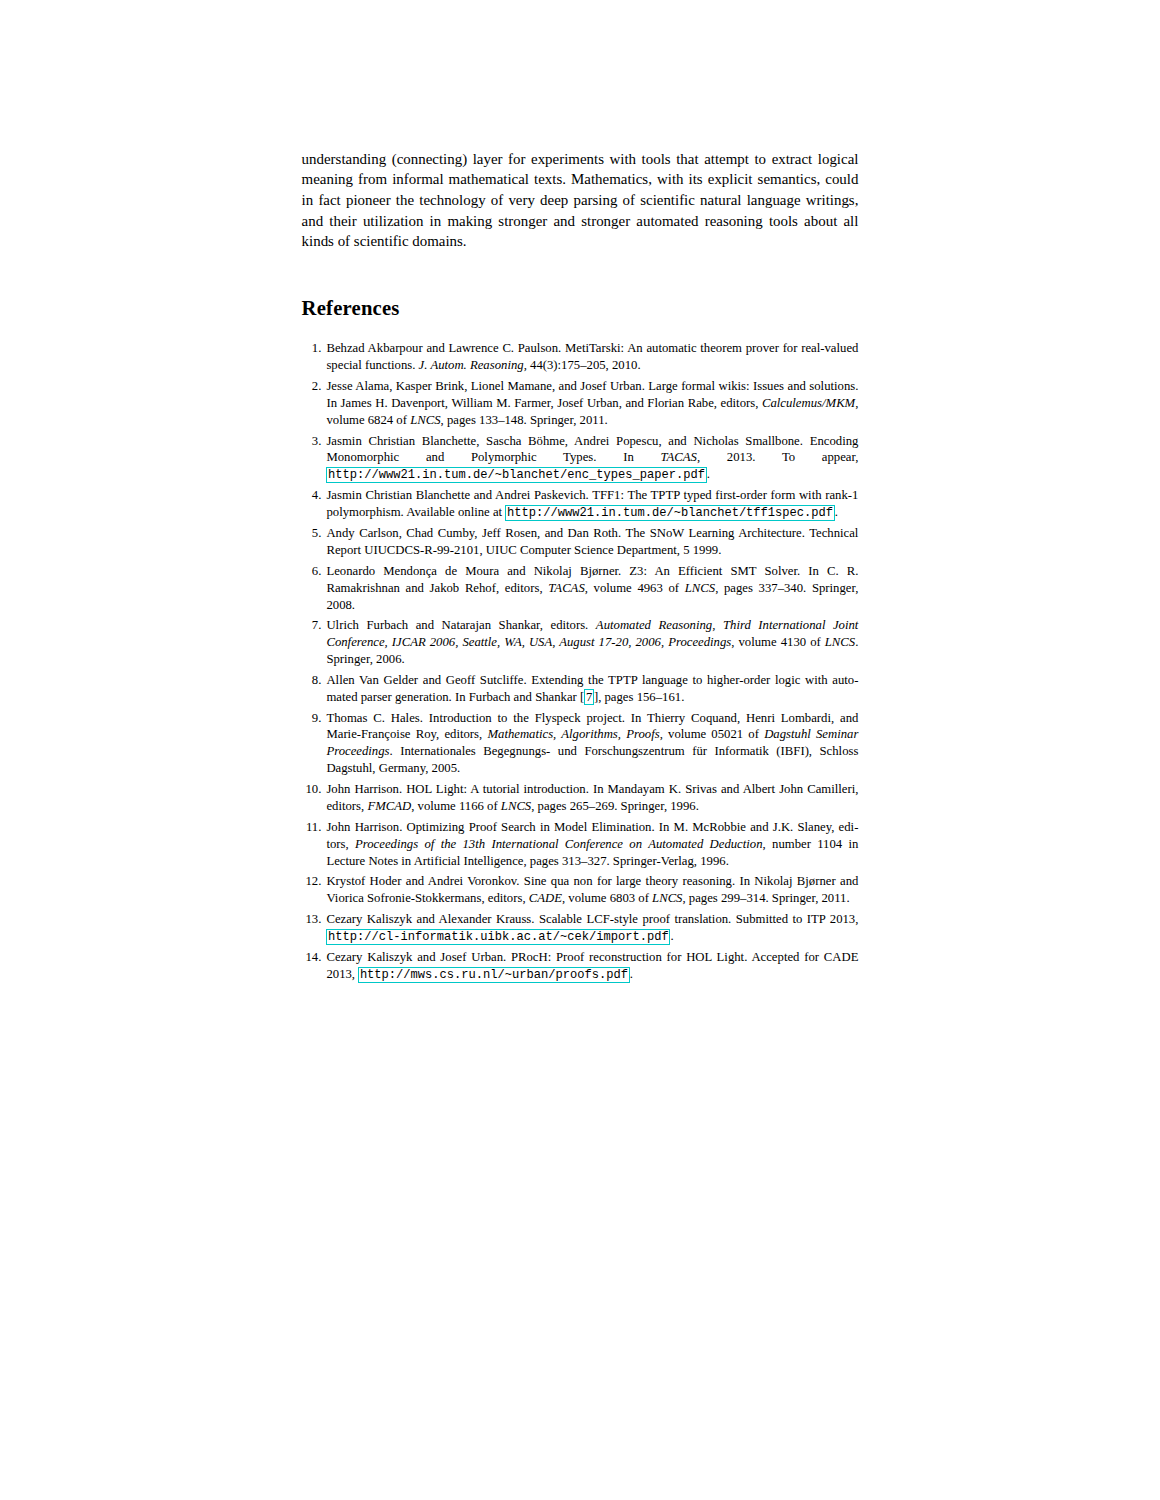understanding (connecting) layer for experiments with tools that attempt to extract logical meaning from informal mathematical texts. Mathematics, with its explicit semantics, could in fact pioneer the technology of very deep parsing of scientific natural language writings, and their utilization in making stronger and stronger automated reasoning tools about all kinds of scientific domains.
References
1. Behzad Akbarpour and Lawrence C. Paulson. MetiTarski: An automatic theorem prover for real-valued special functions. J. Autom. Reasoning, 44(3):175–205, 2010.
2. Jesse Alama, Kasper Brink, Lionel Mamane, and Josef Urban. Large formal wikis: Issues and solutions. In James H. Davenport, William M. Farmer, Josef Urban, and Florian Rabe, editors, Calculemus/MKM, volume 6824 of LNCS, pages 133–148. Springer, 2011.
3. Jasmin Christian Blanchette, Sascha Böhme, Andrei Popescu, and Nicholas Smallbone. Encoding Monomorphic and Polymorphic Types. In TACAS, 2013. To appear, http://www21.in.tum.de/~blanchet/enc_types_paper.pdf.
4. Jasmin Christian Blanchette and Andrei Paskevich. TFF1: The TPTP typed first-order form with rank-1 polymorphism. Available online at http://www21.in.tum.de/~blanchet/tff1spec.pdf.
5. Andy Carlson, Chad Cumby, Jeff Rosen, and Dan Roth. The SNoW Learning Architecture. Technical Report UIUCDCS-R-99-2101, UIUC Computer Science Department, 5 1999.
6. Leonardo Mendonça de Moura and Nikolaj Bjørner. Z3: An Efficient SMT Solver. In C. R. Ramakrishnan and Jakob Rehof, editors, TACAS, volume 4963 of LNCS, pages 337–340. Springer, 2008.
7. Ulrich Furbach and Natarajan Shankar, editors. Automated Reasoning, Third International Joint Conference, IJCAR 2006, Seattle, WA, USA, August 17-20, 2006, Proceedings, volume 4130 of LNCS. Springer, 2006.
8. Allen Van Gelder and Geoff Sutcliffe. Extending the TPTP language to higher-order logic with automated parser generation. In Furbach and Shankar [7], pages 156–161.
9. Thomas C. Hales. Introduction to the Flyspeck project. In Thierry Coquand, Henri Lombardi, and Marie-Françoise Roy, editors, Mathematics, Algorithms, Proofs, volume 05021 of Dagstuhl Seminar Proceedings. Internationales Begegnungs- und Forschungszentrum für Informatik (IBFI), Schloss Dagstuhl, Germany, 2005.
10. John Harrison. HOL Light: A tutorial introduction. In Mandayam K. Srivas and Albert John Camilleri, editors, FMCAD, volume 1166 of LNCS, pages 265–269. Springer, 1996.
11. John Harrison. Optimizing Proof Search in Model Elimination. In M. McRobbie and J.K. Slaney, editors, Proceedings of the 13th International Conference on Automated Deduction, number 1104 in Lecture Notes in Artificial Intelligence, pages 313–327. Springer-Verlag, 1996.
12. Krystof Hoder and Andrei Voronkov. Sine qua non for large theory reasoning. In Nikolaj Bjørner and Viorica Sofronie-Stokkermans, editors, CADE, volume 6803 of LNCS, pages 299–314. Springer, 2011.
13. Cezary Kaliszyk and Alexander Krauss. Scalable LCF-style proof translation. Submitted to ITP 2013, http://cl-informatik.uibk.ac.at/~cek/import.pdf.
14. Cezary Kaliszyk and Josef Urban. PRocH: Proof reconstruction for HOL Light. Accepted for CADE 2013, http://mws.cs.ru.nl/~urban/proofs.pdf.